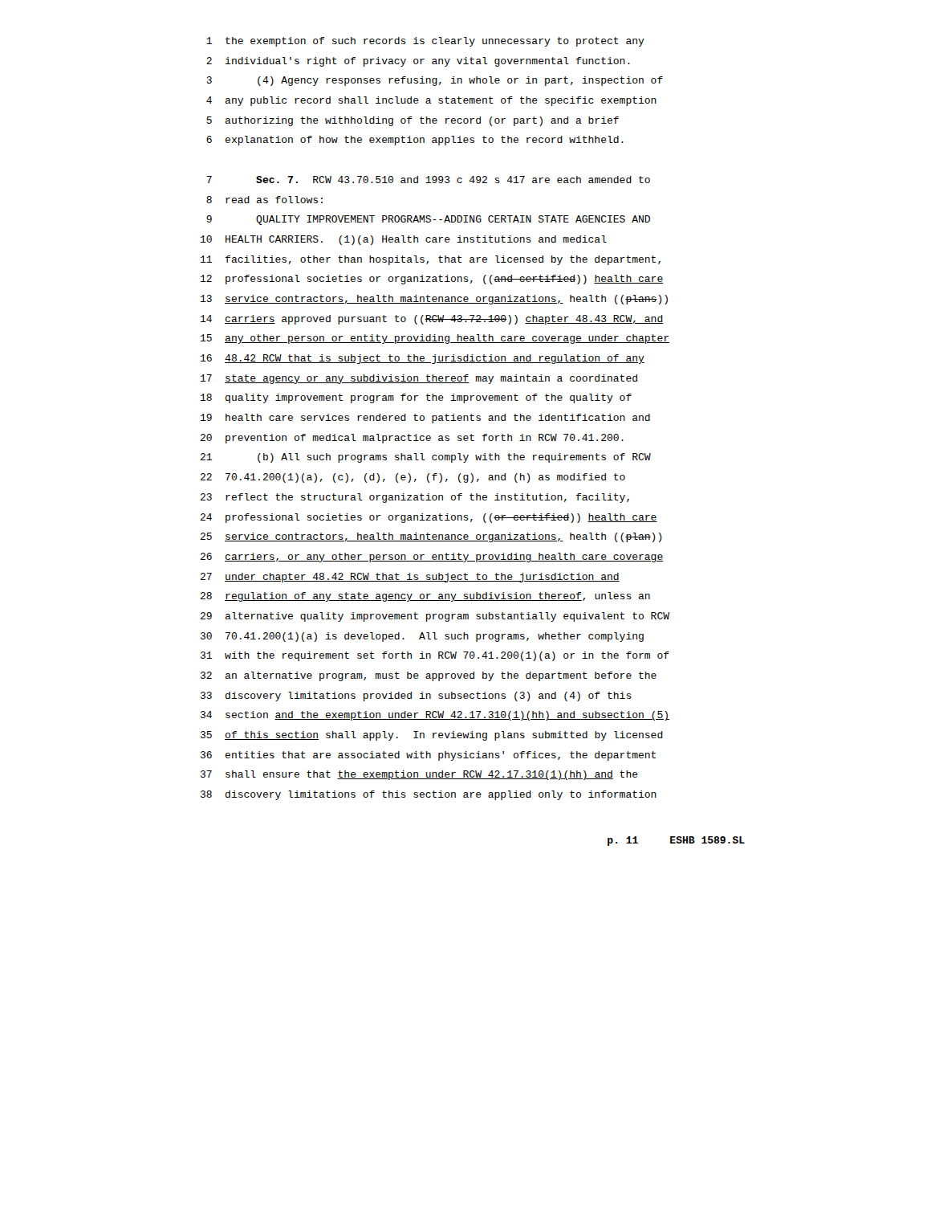1 the exemption of such records is clearly unnecessary to protect any
2 individual's right of privacy or any vital governmental function.
3 (4) Agency responses refusing, in whole or in part, inspection of
4 any public record shall include a statement of the specific exemption
5 authorizing the withholding of the record (or part) and a brief
6 explanation of how the exemption applies to the record withheld.
7 Sec. 7. RCW 43.70.510 and 1993 c 492 s 417 are each amended to
8 read as follows:
9 QUALITY IMPROVEMENT PROGRAMS--ADDING CERTAIN STATE AGENCIES AND
10 HEALTH CARRIERS. (1)(a) Health care institutions and medical
11 facilities, other than hospitals, that are licensed by the department,
12 professional societies or organizations, ((and certified)) health care
13 service contractors, health maintenance organizations, health ((plans))
14 carriers approved pursuant to ((RCW 43.72.100)) chapter 48.43 RCW, and
15 any other person or entity providing health care coverage under chapter
1648.42 RCW that is subject to the jurisdiction and regulation of any
17 state agency or any subdivision thereof may maintain a coordinated
18 quality improvement program for the improvement of the quality of
19 health care services rendered to patients and the identification and
20 prevention of medical malpractice as set forth in RCW 70.41.200.
21 (b) All such programs shall comply with the requirements of RCW
2270.41.200(1)(a), (c), (d), (e), (f), (g), and (h) as modified to
23 reflect the structural organization of the institution, facility,
24 professional societies or organizations, ((or certified)) health care
25 service contractors, health maintenance organizations, health ((plan))
26 carriers, or any other person or entity providing health care coverage
27 under chapter 48.42 RCW that is subject to the jurisdiction and
28 regulation of any state agency or any subdivision thereof, unless an
29 alternative quality improvement program substantially equivalent to RCW
3070.41.200(1)(a) is developed. All such programs, whether complying
31 with the requirement set forth in RCW 70.41.200(1)(a) or in the form of
32 an alternative program, must be approved by the department before the
33 discovery limitations provided in subsections (3) and (4) of this
34 section and the exemption under RCW 42.17.310(1)(hh) and subsection (5)
35 of this section shall apply. In reviewing plans submitted by licensed
36 entities that are associated with physicians' offices, the department
37 shall ensure that the exemption under RCW 42.17.310(1)(hh) and the
38 discovery limitations of this section are applied only to information
p. 11 ESHB 1589.SL